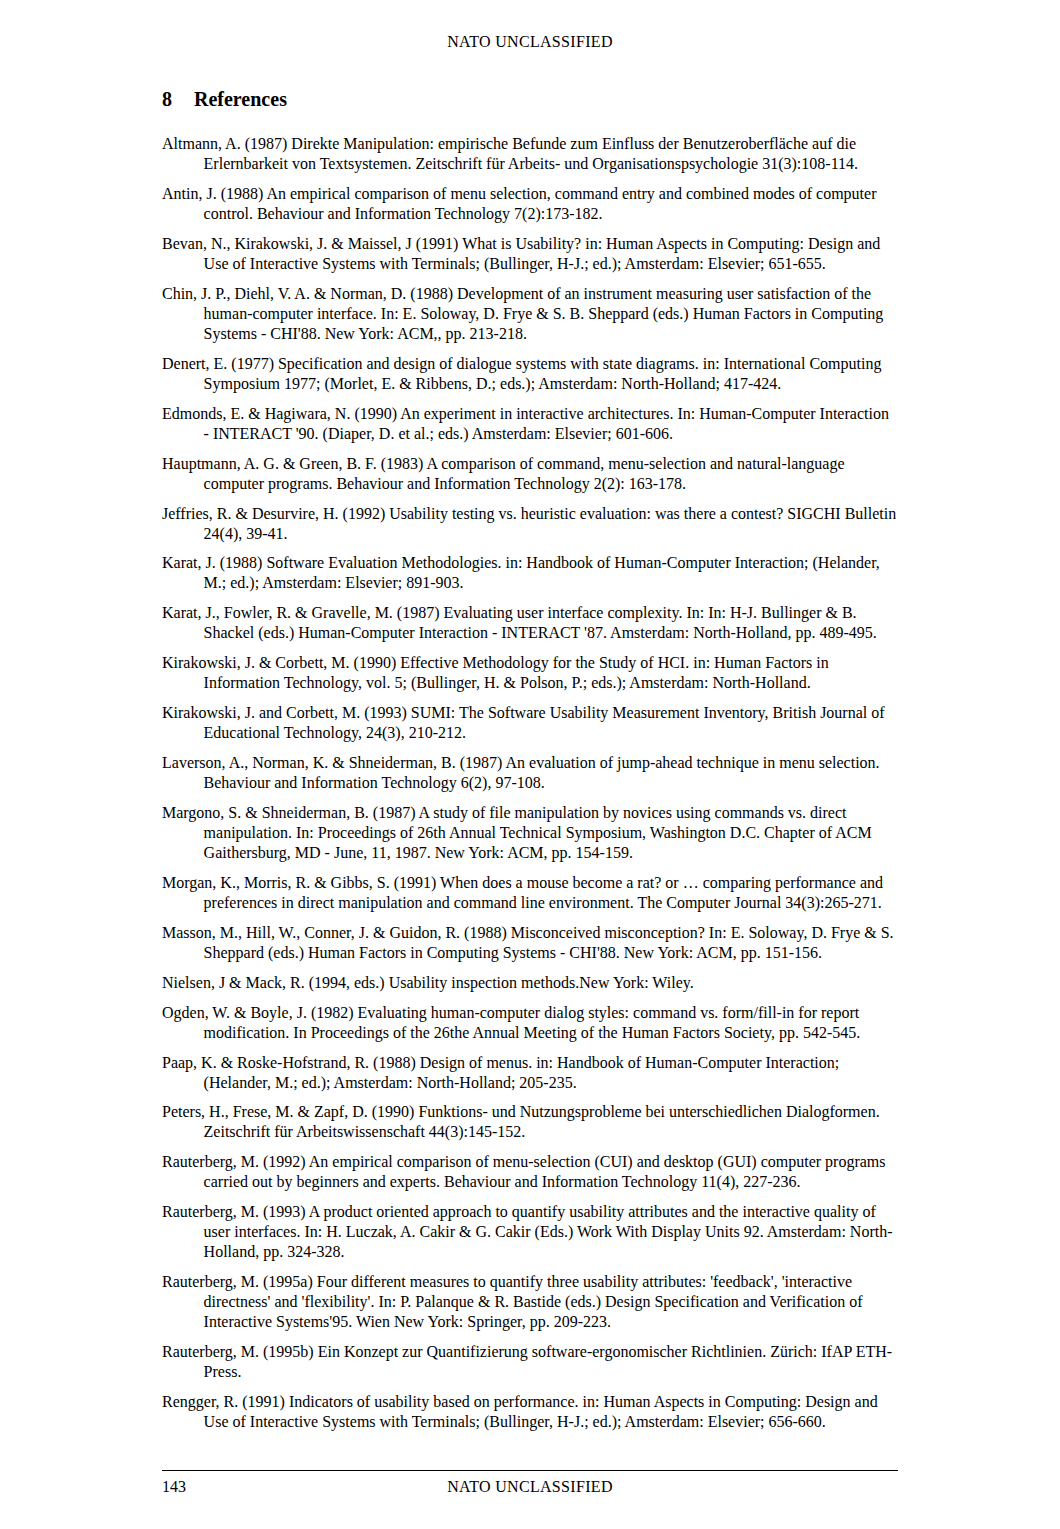NATO UNCLASSIFIED
8 References
Altmann, A. (1987) Direkte Manipulation: empirische Befunde zum Einfluss der Benutzeroberfläche auf die Erlernbarkeit von Textsystemen. Zeitschrift für Arbeits- und Organisationspsychologie 31(3):108-114.
Antin, J. (1988) An empirical comparison of menu selection, command entry and combined modes of computer control. Behaviour and Information Technology 7(2):173-182.
Bevan, N., Kirakowski, J. & Maissel, J (1991) What is Usability? in: Human Aspects in Computing: Design and Use of Interactive Systems with Terminals; (Bullinger, H-J.; ed.); Amsterdam: Elsevier; 651-655.
Chin, J. P., Diehl, V. A. & Norman, D. (1988) Development of an instrument measuring user satisfaction of the human-computer interface. In: E. Soloway, D. Frye & S. B. Sheppard (eds.) Human Factors in Computing Systems - CHI'88. New York: ACM,, pp. 213-218.
Denert, E. (1977) Specification and design of dialogue systems with state diagrams. in: International Computing Symposium 1977; (Morlet, E. & Ribbens, D.; eds.); Amsterdam: North-Holland; 417-424.
Edmonds, E. & Hagiwara, N. (1990) An experiment in interactive architectures. In: Human-Computer Interaction - INTERACT '90. (Diaper, D. et al.; eds.) Amsterdam: Elsevier; 601-606.
Hauptmann, A. G. & Green, B. F. (1983) A comparison of command, menu-selection and natural-language computer programs. Behaviour and Information Technology 2(2): 163-178.
Jeffries, R. & Desurvire, H. (1992) Usability testing vs. heuristic evaluation: was there a contest? SIGCHI Bulletin 24(4), 39-41.
Karat, J. (1988) Software Evaluation Methodologies. in: Handbook of Human-Computer Interaction; (Helander, M.; ed.); Amsterdam: Elsevier; 891-903.
Karat, J., Fowler, R. & Gravelle, M. (1987) Evaluating user interface complexity. In: In: H-J. Bullinger & B. Shackel (eds.) Human-Computer Interaction - INTERACT '87. Amsterdam: North-Holland, pp. 489-495.
Kirakowski, J. & Corbett, M. (1990) Effective Methodology for the Study of HCI. in: Human Factors in Information Technology, vol. 5; (Bullinger, H. & Polson, P.; eds.); Amsterdam: North-Holland.
Kirakowski, J. and Corbett, M. (1993) SUMI: The Software Usability Measurement Inventory, British Journal of Educational Technology, 24(3), 210-212.
Laverson, A., Norman, K. & Shneiderman, B. (1987) An evaluation of jump-ahead technique in menu selection. Behaviour and Information Technology 6(2), 97-108.
Margono, S. & Shneiderman, B. (1987) A study of file manipulation by novices using commands vs. direct manipulation. In: Proceedings of 26th Annual Technical Symposium, Washington D.C. Chapter of ACM Gaithersburg, MD - June, 11, 1987. New York: ACM, pp. 154-159.
Morgan, K., Morris, R. & Gibbs, S. (1991) When does a mouse become a rat? or … comparing performance and preferences in direct manipulation and command line environment. The Computer Journal 34(3):265-271.
Masson, M., Hill, W., Conner, J. & Guidon, R. (1988) Misconceived misconception? In: E. Soloway, D. Frye & S. Sheppard (eds.) Human Factors in Computing Systems - CHI'88. New York: ACM, pp. 151-156.
Nielsen, J & Mack, R. (1994, eds.) Usability inspection methods.New York: Wiley.
Ogden, W. & Boyle, J. (1982) Evaluating human-computer dialog styles: command vs. form/fill-in for report modification. In Proceedings of the 26the Annual Meeting of the Human Factors Society, pp. 542-545.
Paap, K. & Roske-Hofstrand, R. (1988) Design of menus. in: Handbook of Human-Computer Interaction; (Helander, M.; ed.); Amsterdam: North-Holland; 205-235.
Peters, H., Frese, M. & Zapf, D. (1990) Funktions- und Nutzungsprobleme bei unterschiedlichen Dialogformen. Zeitschrift für Arbeitswissenschaft 44(3):145-152.
Rauterberg, M. (1992) An empirical comparison of menu-selection (CUI) and desktop (GUI) computer programs carried out by beginners and experts. Behaviour and Information Technology 11(4), 227-236.
Rauterberg, M. (1993) A product oriented approach to quantify usability attributes and the interactive quality of user interfaces. In: H. Luczak, A. Cakir & G. Cakir (Eds.) Work With Display Units 92. Amsterdam: North-Holland, pp. 324-328.
Rauterberg, M. (1995a) Four different measures to quantify three usability attributes: 'feedback', 'interactive directness' and 'flexibility'. In: P. Palanque & R. Bastide (eds.) Design Specification and Verification of Interactive Systems'95. Wien New York: Springer, pp. 209-223.
Rauterberg, M. (1995b) Ein Konzept zur Quantifizierung software-ergonomischer Richtlinien. Zürich: IfAP ETH-Press.
Rengger, R. (1991) Indicators of usability based on performance. in: Human Aspects in Computing: Design and Use of Interactive Systems with Terminals; (Bullinger, H-J.; ed.); Amsterdam: Elsevier; 656-660.
143
NATO UNCLASSIFIED